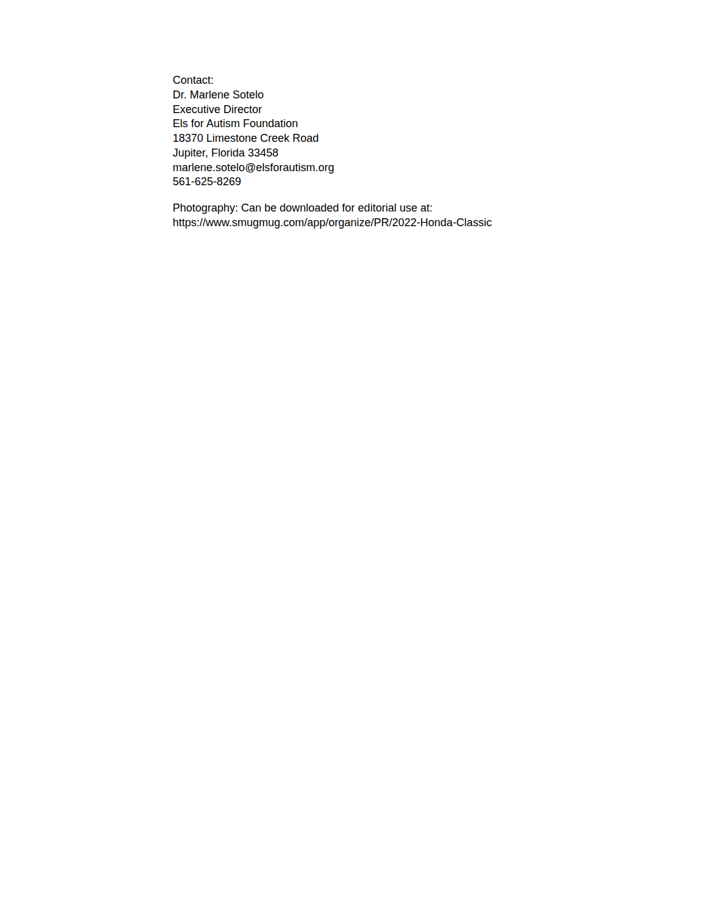Contact:
Dr. Marlene Sotelo
Executive Director
Els for Autism Foundation
18370 Limestone Creek Road
Jupiter, Florida 33458
marlene.sotelo@elsforautism.org
561-625-8269
Photography: Can be downloaded for editorial use at:
https://www.smugmug.com/app/organize/PR/2022-Honda-Classic